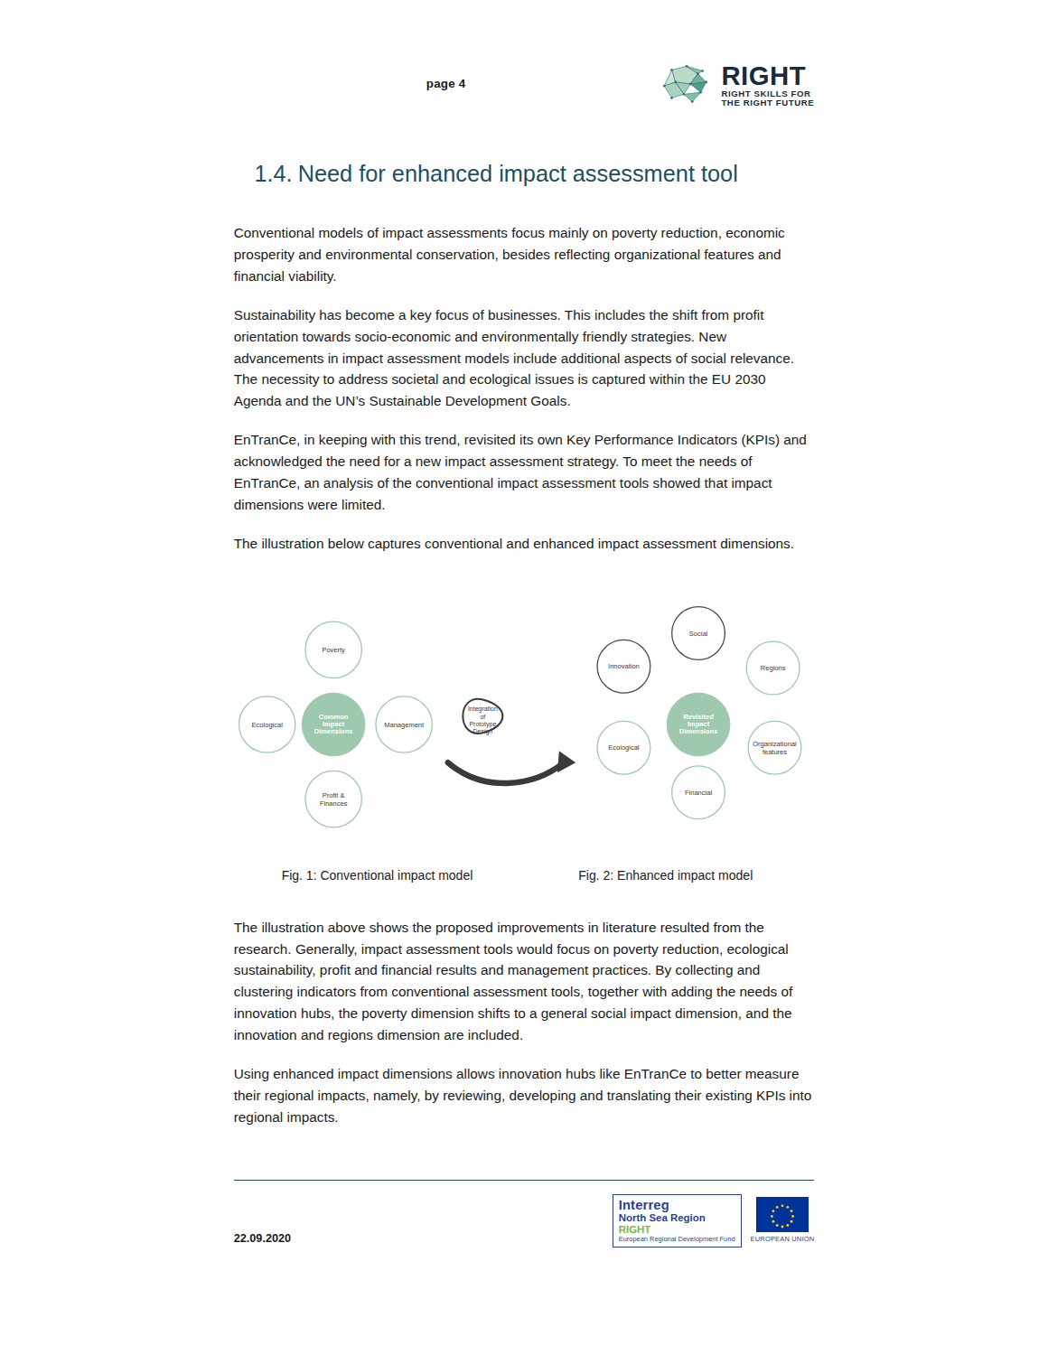page 4
RIGHT Right skills for the right future
1.4. Need for enhanced impact assessment tool
Conventional models of impact assessments focus mainly on poverty reduction, economic prosperity and environmental conservation, besides reflecting organizational features and financial viability.
Sustainability has become a key focus of businesses. This includes the shift from profit orientation towards socio-economic and environmentally friendly strategies. New advancements in impact assessment models include additional aspects of social relevance. The necessity to address societal and ecological issues is captured within the EU 2030 Agenda and the UN’s Sustainable Development Goals.
EnTranCe, in keeping with this trend, revisited its own Key Performance Indicators (KPIs) and acknowledged the need for a new impact assessment strategy. To meet the needs of EnTranCe, an analysis of the conventional impact assessment tools showed that impact dimensions were limited.
The illustration below captures conventional and enhanced impact assessment dimensions.
Poverty Ecological Common Impact Dimensions Management Profit & Finances Integration of Prototype Design Social Innovation Regions Revisited Impact Dimensions Ecological Organizational features Financial
Fig. 1: Conventional impact model Fig. 2: Enhanced impact model
The illustration above shows the proposed improvements in literature resulted from the research. Generally, impact assessment tools would focus on poverty reduction, ecological sustainability, profit and financial results and management practices. By collecting and clustering indicators from conventional assessment tools, together with adding the needs of innovation hubs, the poverty dimension shifts to a general social impact dimension, and the innovation and regions dimension are included.
Using enhanced impact dimensions allows innovation hubs like EnTranCe to better measure their regional impacts, namely, by reviewing, developing and translating their existing KPIs into regional impacts.
22.09.2020
Interreg North Sea Region RIGHT European Regional Development Fund
EUROPEAN UNION